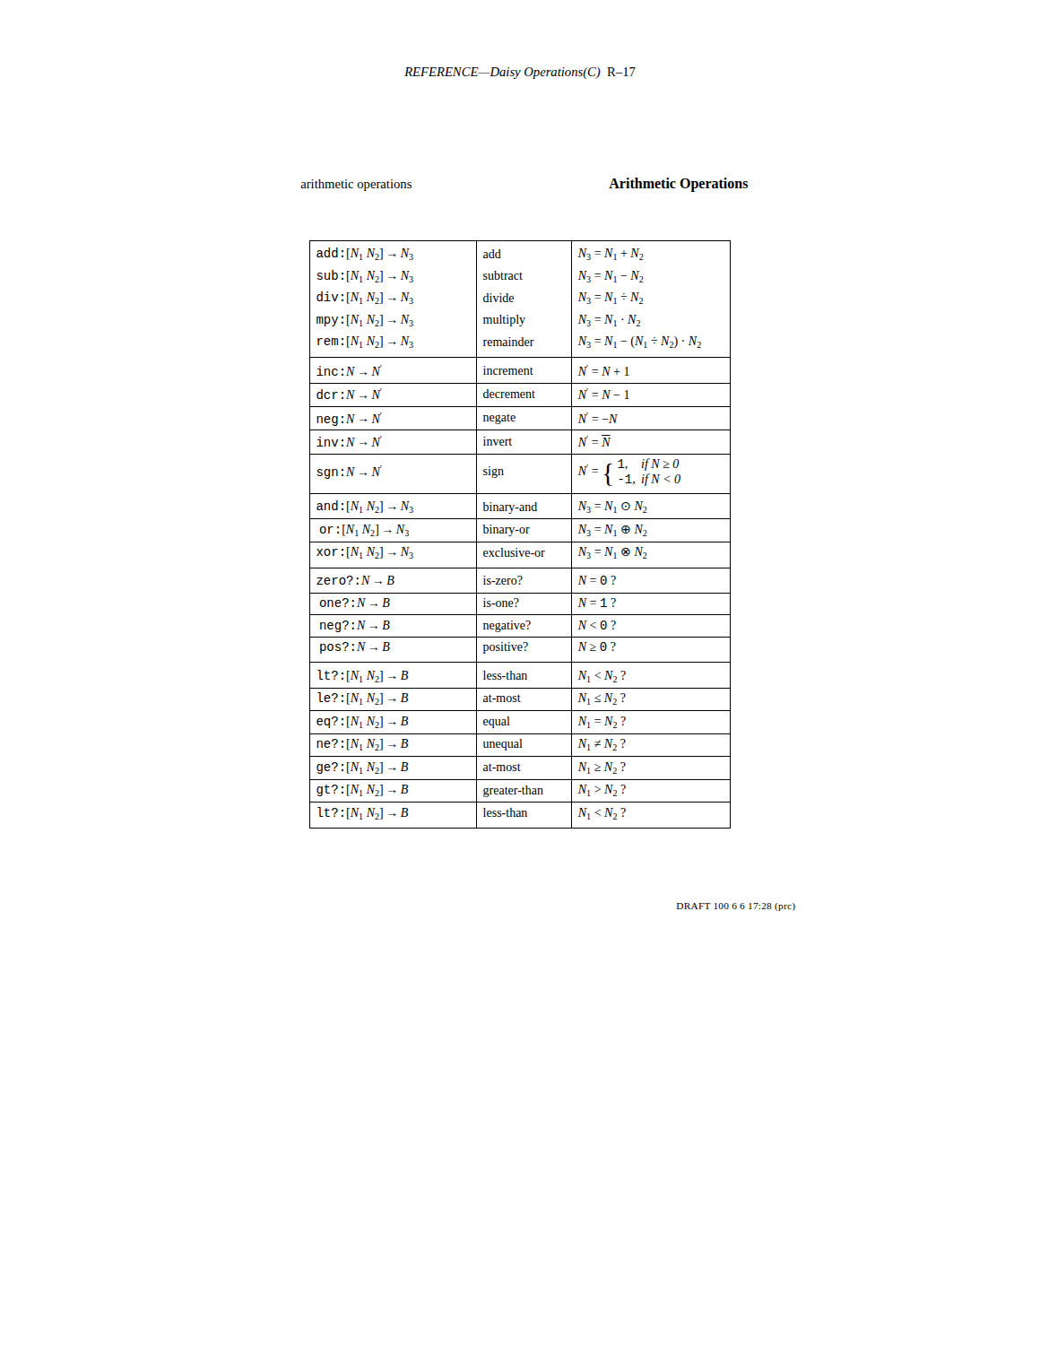REFERENCE—Daisy Operations(C) R–17
arithmetic operations
Arithmetic Operations
| add: [ N 1 N 2 ] → N 3 | add | N 3 = N 1 + N 2 |
| sub: [ N 1 N 2 ] → N 3 | subtract | N 3 = N 1 − N 2 |
| div: [ N 1 N 2 ] → N 3 | divide | N 3 = N 1 ÷ N 2 |
| mpy: [ N 1 N 2 ] → N 3 | multiply | N 3 = N 1 · N 2 |
| rem: [ N 1 N 2 ] → N 3 | remainder | N 3 = N 1 − ( N 1 ÷ N 2 ) · N 2 |
| inc: N → N ′ | increment | N ′ = N + 1 |
| dcr: N → N ′ | decrement | N ′ = N − 1 |
| neg: N → N ′ | negate | N ′ = − N |
| inv: N → N ′ | invert | N ′ = N |
| sgn: N → N ′ | sign | N ′ = { 1 , if N ≥ 0 -1 , if N < 0 |
| and: [ N 1 N 2 ] → N 3 | binary-and | N 3 = N 1 ⊙ N 2 |
| or: [ N 1 N 2 ] → N 3 | binary-or | N 3 = N 1 ⊕ N 2 |
| xor: [ N 1 N 2 ] → N 3 | exclusive-or | N 3 = N 1 ⊗ N 2 |
| zero?: N → B | is-zero? | N = 0 ? |
| one?: N → B | is-one? | N = 1 ? |
| neg?: N → B | negative? | N < 0 ? |
| pos?: N → B | positive? | N ≥ 0 ? |
| lt?: [ N 1 N 2 ] → B | less-than | N 1 < N 2 ? |
| le?: [ N 1 N 2 ] → B | at-most | N 1 ≤ N 2 ? |
| eq?: [ N 1 N 2 ] → B | equal | N 1 = N 2 ? |
| ne?: [ N 1 N 2 ] → B | unequal | N 1 ≠ N 2 ? |
| ge?: [ N 1 N 2 ] → B | at-most | N 1 ≥ N 2 ? |
| gt?: [ N 1 N 2 ] → B | greater-than | N 1 > N 2 ? |
| lt?: [ N 1 N 2 ] → B | less-than | N 1 < N 2 ? |
DRAFT 100 6 6 17:28 (prc)